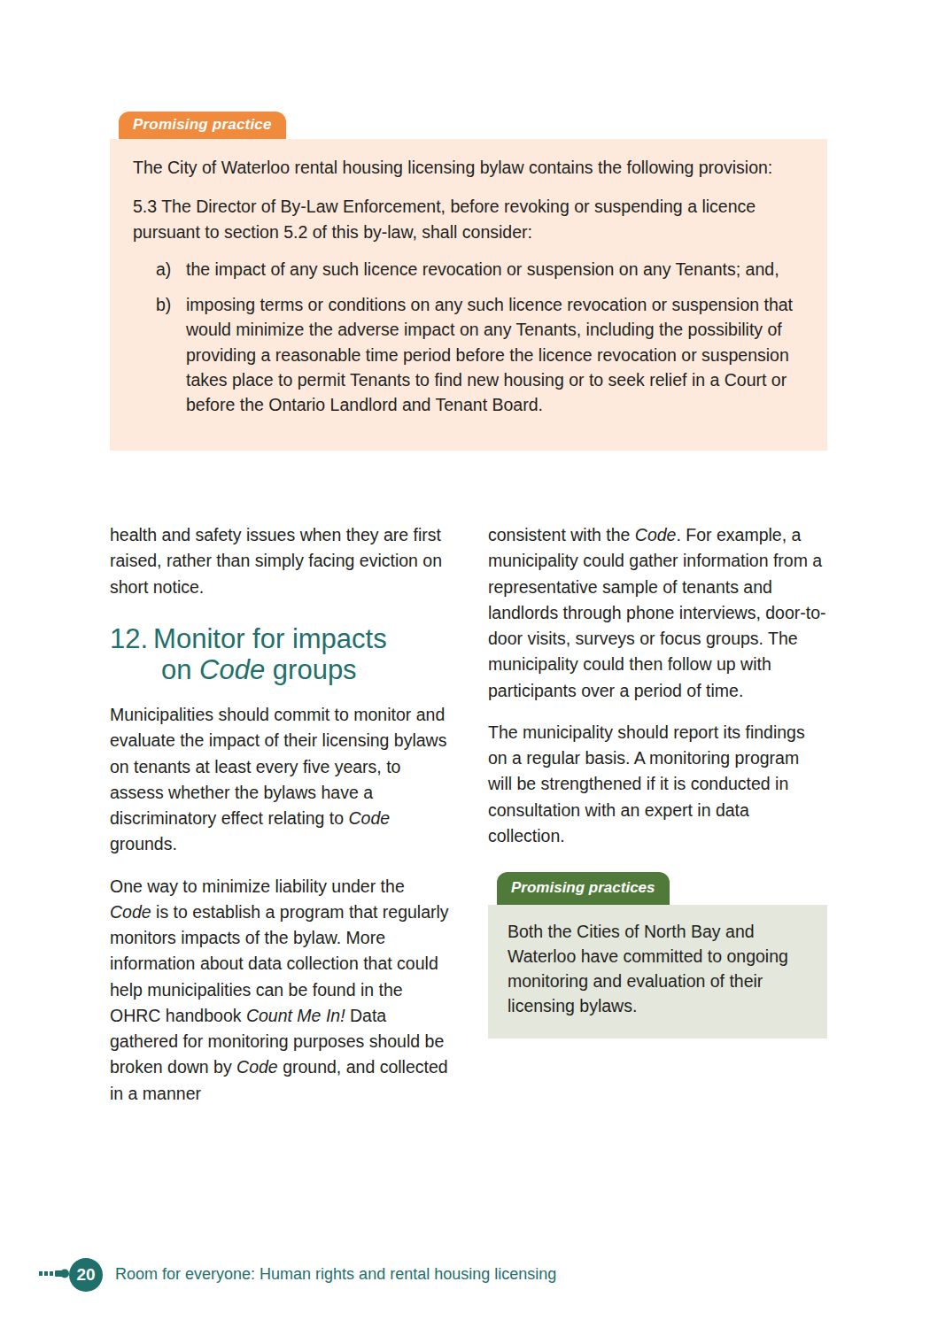Promising practice
The City of Waterloo rental housing licensing bylaw contains the following provision:
5.3 The Director of By-Law Enforcement, before revoking or suspending a licence pursuant to section 5.2 of this by-law, shall consider:
a) the impact of any such licence revocation or suspension on any Tenants; and,
b) imposing terms or conditions on any such licence revocation or suspension that would minimize the adverse impact on any Tenants, including the possibility of providing a reasonable time period before the licence revocation or suspension takes place to permit Tenants to find new housing or to seek relief in a Court or before the Ontario Landlord and Tenant Board.
health and safety issues when they are first raised, rather than simply facing eviction on short notice.
12. Monitor for impactson Code groups
Municipalities should commit to monitor and evaluate the impact of their licensing bylaws on tenants at least every five years, to assess whether the bylaws have a discriminatory effect relating to Code grounds.
One way to minimize liability under the Code is to establish a program that regularly monitors impacts of the bylaw. More information about data collection that could help municipalities can be found in the OHRC handbook Count Me In! Data gathered for monitoring purposes should be broken down by Code ground, and collected in a manner
consistent with the Code. For example, a municipality could gather information from a representative sample of tenants and landlords through phone interviews, door-to-door visits, surveys or focus groups. The municipality could then follow up with participants over a period of time.
The municipality should report its findings on a regular basis. A monitoring program will be strengthened if it is conducted in consultation with an expert in data collection.
Promising practices
Both the Cities of North Bay and Waterloo have committed to ongoing monitoring and evaluation of their licensing bylaws.
20
Room for everyone: Human rights and rental housing licensing